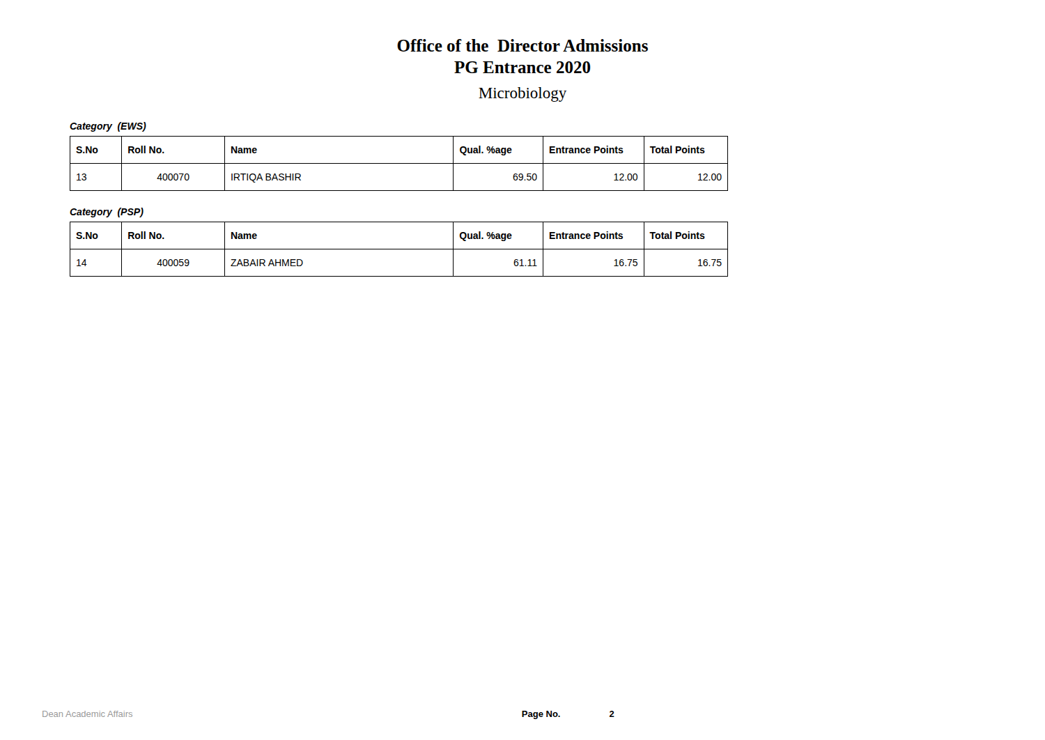Office of the Director Admissions
PG Entrance 2020
Microbiology
Category (EWS)
| S.No | Roll No. | Name | Qual. %age | Entrance Points | Total Points |
| --- | --- | --- | --- | --- | --- |
| 13 | 400070 | IRTIQA BASHIR | 69.50 | 12.00 | 12.00 |
Category (PSP)
| S.No | Roll No. | Name | Qual. %age | Entrance Points | Total Points |
| --- | --- | --- | --- | --- | --- |
| 14 | 400059 | ZABAIR AHMED | 61.11 | 16.75 | 16.75 |
Dean Academic Affairs
Page No.2